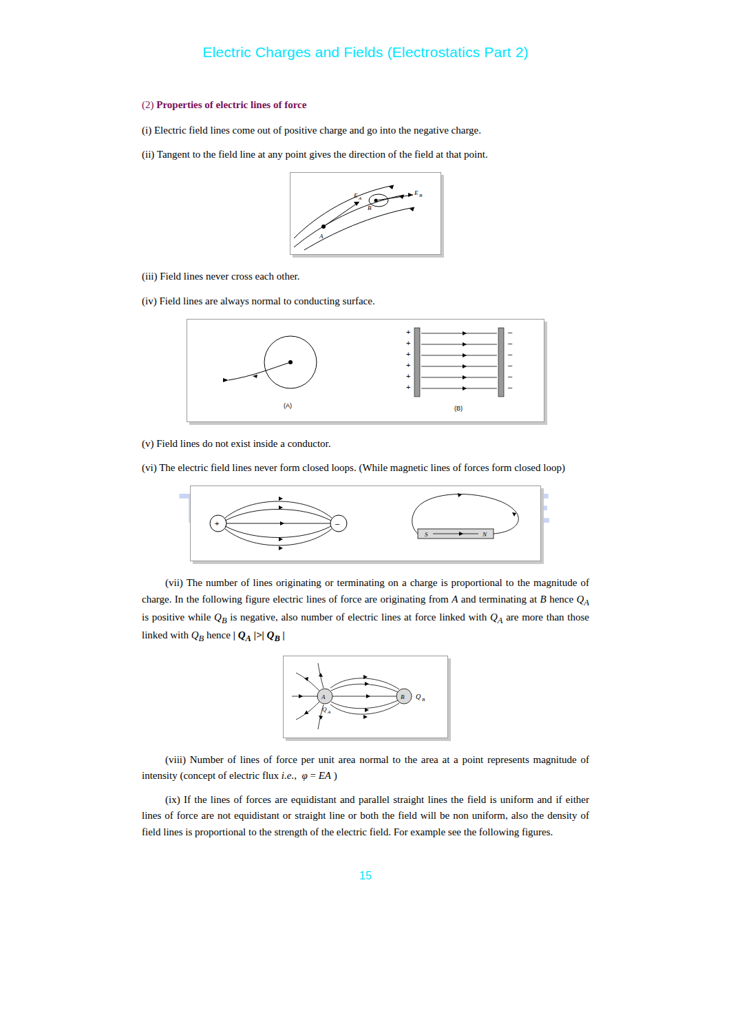Electric Charges and Fields (Electrostatics Part 2)
TEACHING CARE
(2) Properties of electric lines of force
(i) Electric field lines come out of positive charge and go into the negative charge.
(ii) Tangent to the field line at any point gives the direction of the field at that point.
A E A B E B
(iii) Field lines never cross each other.
(iv) Field lines are always normal to conducting surface.
(A) + + + + + + – – – – – – (B)
(v) Field lines do not exist inside a conductor.
(vi) The electric field lines never form closed loops. (While magnetic lines of forces form closed loop)
+ – S N
(vii) The number of lines originating or terminating on a charge is proportional to the magnitude of charge. In the following figure electric lines of force are originating from A and terminating at B hence QA is positive while QB is negative, also number of electric lines at force linked with QA are more than those linked with QB hence | QA |>| QB |
A Q A B Q B
(viii) Number of lines of force per unit area normal to the area at a point represents magnitude of intensity (concept of electric flux i.e., φ = EA )
(ix) If the lines of forces are equidistant and parallel straight lines the field is uniform and if either lines of force are not equidistant or straight line or both the field will be non uniform, also the density of field lines is proportional to the strength of the electric field. For example see the following figures.
15